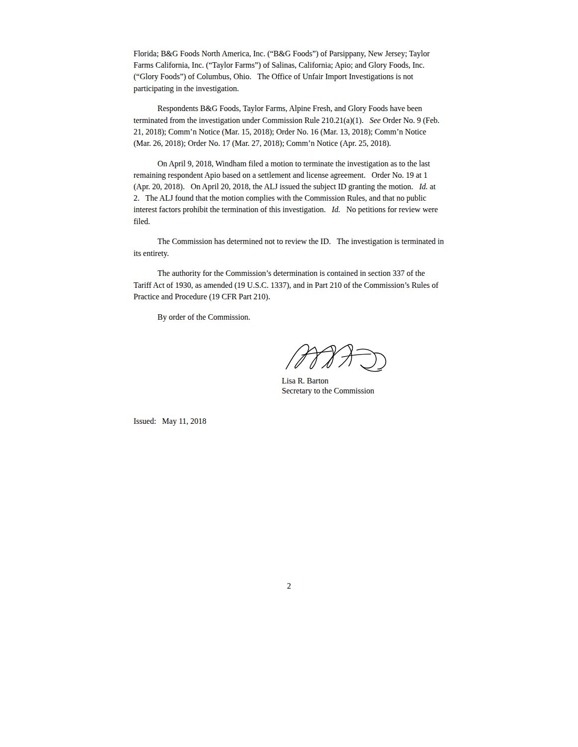Florida; B&G Foods North America, Inc. (“B&G Foods”) of Parsippany, New Jersey; Taylor Farms California, Inc. (“Taylor Farms”) of Salinas, California; Apio; and Glory Foods, Inc. (“Glory Foods”) of Columbus, Ohio. The Office of Unfair Import Investigations is not participating in the investigation.
Respondents B&G Foods, Taylor Farms, Alpine Fresh, and Glory Foods have been terminated from the investigation under Commission Rule 210.21(a)(1). See Order No. 9 (Feb. 21, 2018); Comm’n Notice (Mar. 15, 2018); Order No. 16 (Mar. 13, 2018); Comm’n Notice (Mar. 26, 2018); Order No. 17 (Mar. 27, 2018); Comm’n Notice (Apr. 25, 2018).
On April 9, 2018, Windham filed a motion to terminate the investigation as to the last remaining respondent Apio based on a settlement and license agreement. Order No. 19 at 1 (Apr. 20, 2018). On April 20, 2018, the ALJ issued the subject ID granting the motion. Id. at 2. The ALJ found that the motion complies with the Commission Rules, and that no public interest factors prohibit the termination of this investigation. Id. No petitions for review were filed.
The Commission has determined not to review the ID. The investigation is terminated in its entirety.
The authority for the Commission’s determination is contained in section 337 of the Tariff Act of 1930, as amended (19 U.S.C. 1337), and in Part 210 of the Commission’s Rules of Practice and Procedure (19 CFR Part 210).
By order of the Commission.
Lisa R. Barton
Secretary to the Commission
Issued: May 11, 2018
2